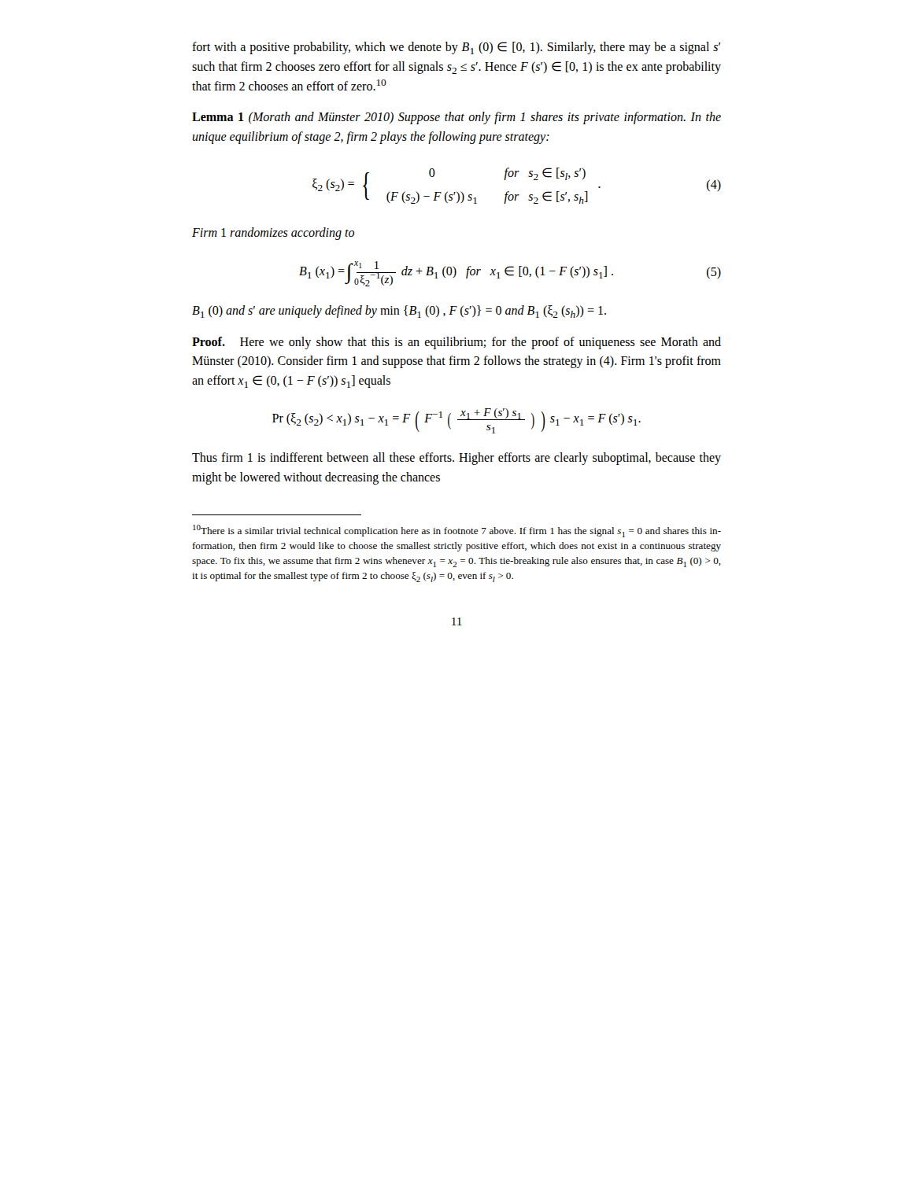fort with a positive probability, which we denote by B1 (0) ∈ [0, 1). Similarly, there may be a signal s′ such that firm 2 chooses zero effort for all signals s2 ≤ s′. Hence F (s′) ∈ [0, 1) is the ex ante probability that firm 2 chooses an effort of zero.10
Lemma 1 (Morath and Münster 2010) Suppose that only firm 1 shares its private information. In the unique equilibrium of stage 2, firm 2 plays the following pure strategy:
ξ2 (s2) = {
| 0 | for s 2 ∈ [ s l , s ′) |
| ( F ( s 2 ) − F ( s ′)) s 1 | for s 2 ∈ [ s ′, s h ] |
. (4)
Firm 1 randomizes according to
B1 (x1) = x1 x 0 ∫ 1 ξ2−1(z) dz + B1 (0) for x1 ∈ [0, (1 − F (s′)) s1] . (5)
B1 (0) and s′ are uniquely defined by min {B1 (0) , F (s′)} = 0 and B1 (ξ2 (sh)) = 1.
Proof. Here we only show that this is an equilibrium; for the proof of uniqueness see Morath and Münster (2010). Consider firm 1 and suppose that firm 2 follows the strategy in (4). Firm 1's profit from an effort x1 ∈ (0, (1 − F (s′)) s1] equals
Pr (ξ2 (s2) < x1) s1 − x1 = F ( F−1 ( x1 + F (s′) s1 s1 ) ) s1 − x1 = F (s′) s1.
Thus firm 1 is indifferent between all these efforts. Higher efforts are clearly suboptimal, because they might be lowered without decreasing the chances
10There is a similar trivial technical complication here as in footnote 7 above. If firm 1 has the signal s1 = 0 and shares this information, then firm 2 would like to choose the smallest strictly positive effort, which does not exist in a continuous strategy space. To fix this, we assume that firm 2 wins whenever x1 = x2 = 0. This tie-breaking rule also ensures that, in case B1 (0) > 0, it is optimal for the smallest type of firm 2 to choose ξ2 (sl) = 0, even if sl > 0.
11